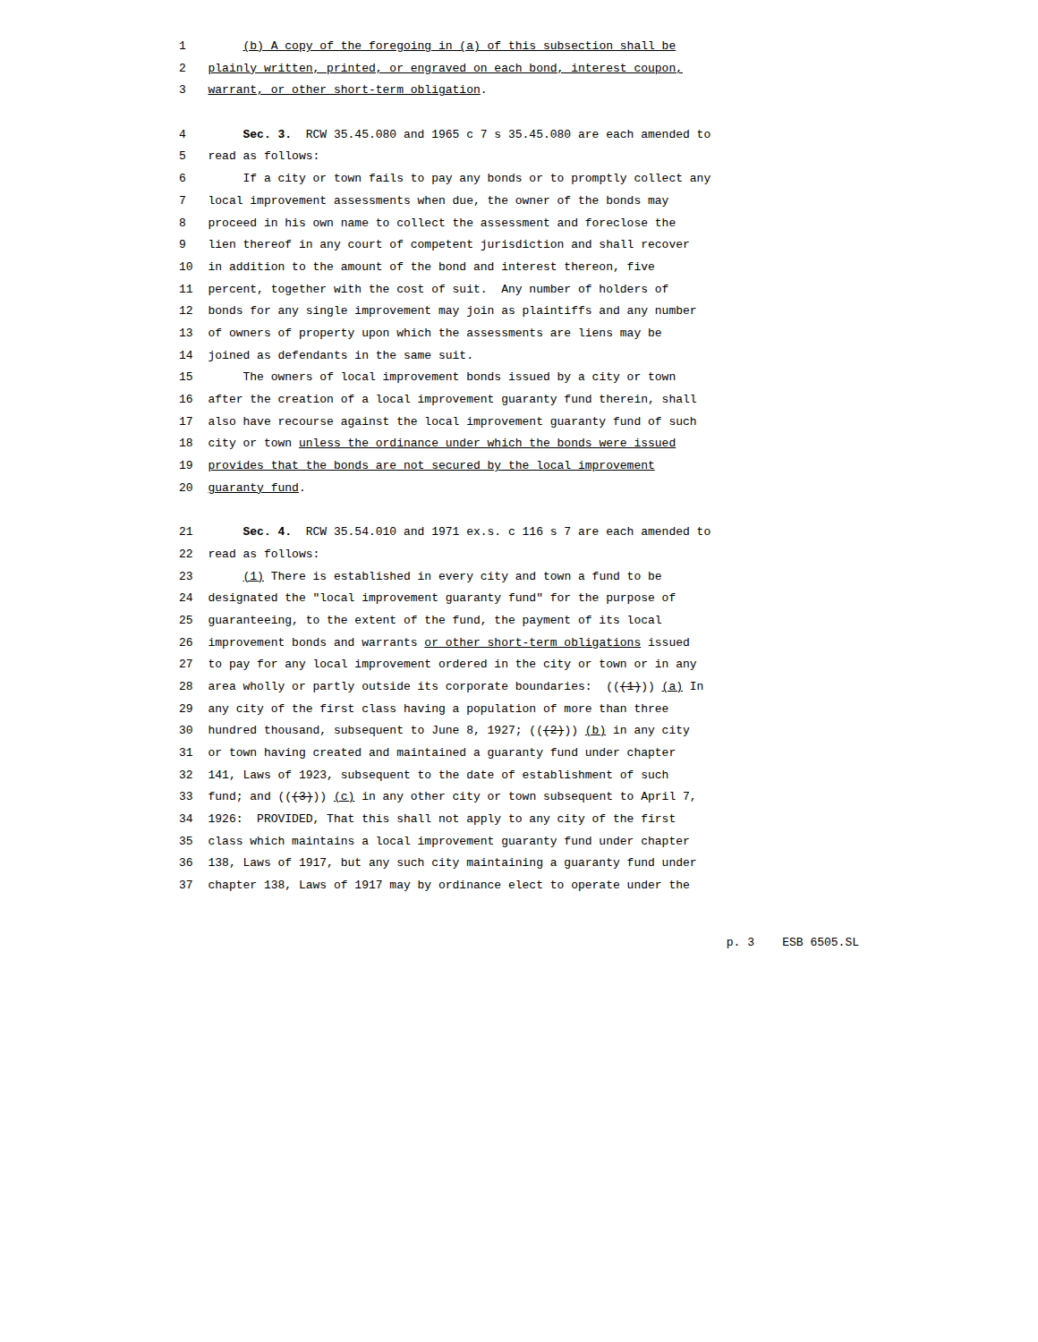1 (b) A copy of the foregoing in (a) of this subsection shall be
2 plainly written, printed, or engraved on each bond, interest coupon,
3 warrant, or other short-term obligation.
4 Sec. 3. RCW 35.45.080 and 1965 c 7 s 35.45.080 are each amended to
5 read as follows:
6 If a city or town fails to pay any bonds or to promptly collect any
7 local improvement assessments when due, the owner of the bonds may
8 proceed in his own name to collect the assessment and foreclose the
9 lien thereof in any court of competent jurisdiction and shall recover
10 in addition to the amount of the bond and interest thereon, five
11 percent, together with the cost of suit. Any number of holders of
12 bonds for any single improvement may join as plaintiffs and any number
13 of owners of property upon which the assessments are liens may be
14 joined as defendants in the same suit.
15 The owners of local improvement bonds issued by a city or town
16 after the creation of a local improvement guaranty fund therein, shall
17 also have recourse against the local improvement guaranty fund of such
18 city or town unless the ordinance under which the bonds were issued
19 provides that the bonds are not secured by the local improvement
20 guaranty fund.
21 Sec. 4. RCW 35.54.010 and 1971 ex.s. c 116 s 7 are each amended to
22 read as follows:
23 (1) There is established in every city and town a fund to be
24 designated the "local improvement guaranty fund" for the purpose of
25 guaranteeing, to the extent of the fund, the payment of its local
26 improvement bonds and warrants or other short-term obligations issued
27 to pay for any local improvement ordered in the city or town or in any
28 area wholly or partly outside its corporate boundaries: (((1))) (a) In
29 any city of the first class having a population of more than three
30 hundred thousand, subsequent to June 8, 1927; (((2))) (b) in any city
31 or town having created and maintained a guaranty fund under chapter
32141, Laws of 1923, subsequent to the date of establishment of such
33 fund; and (((3))) (c) in any other city or town subsequent to April 7,
341926: PROVIDED, That this shall not apply to any city of the first
35 class which maintains a local improvement guaranty fund under chapter
36138, Laws of 1917, but any such city maintaining a guaranty fund under
37 chapter 138, Laws of 1917 may by ordinance elect to operate under the
p. 3 ESB 6505.SL